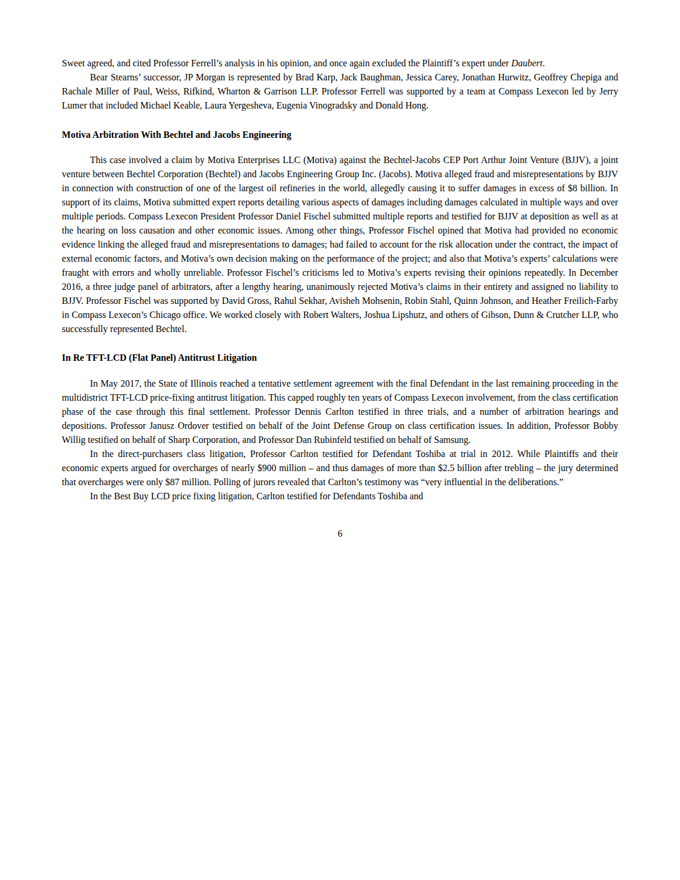Sweet agreed, and cited Professor Ferrell’s analysis in his opinion, and once again excluded the Plaintiff’s expert under Daubert.
Bear Stearns’ successor, JP Morgan is represented by Brad Karp, Jack Baughman, Jessica Carey, Jonathan Hurwitz, Geoffrey Chepiga and Rachale Miller of Paul, Weiss, Rifkind, Wharton & Garrison LLP. Professor Ferrell was supported by a team at Compass Lexecon led by Jerry Lumer that included Michael Keable, Laura Yergesheva, Eugenia Vinogradsky and Donald Hong.
Motiva Arbitration With Bechtel and Jacobs Engineering
This case involved a claim by Motiva Enterprises LLC (Motiva) against the Bechtel-Jacobs CEP Port Arthur Joint Venture (BJJV), a joint venture between Bechtel Corporation (Bechtel) and Jacobs Engineering Group Inc. (Jacobs). Motiva alleged fraud and misrepresentations by BJJV in connection with construction of one of the largest oil refineries in the world, allegedly causing it to suffer damages in excess of $8 billion. In support of its claims, Motiva submitted expert reports detailing various aspects of damages including damages calculated in multiple ways and over multiple periods. Compass Lexecon President Professor Daniel Fischel submitted multiple reports and testified for BJJV at deposition as well as at the hearing on loss causation and other economic issues. Among other things, Professor Fischel opined that Motiva had provided no economic evidence linking the alleged fraud and misrepresentations to damages; had failed to account for the risk allocation under the contract, the impact of external economic factors, and Motiva’s own decision making on the performance of the project; and also that Motiva’s experts’ calculations were fraught with errors and wholly unreliable. Professor Fischel’s criticisms led to Motiva’s experts revising their opinions repeatedly. In December 2016, a three judge panel of arbitrators, after a lengthy hearing, unanimously rejected Motiva’s claims in their entirety and assigned no liability to BJJV. Professor Fischel was supported by David Gross, Rahul Sekhar, Avisheh Mohsenin, Robin Stahl, Quinn Johnson, and Heather Freilich-Farby in Compass Lexecon’s Chicago office. We worked closely with Robert Walters, Joshua Lipshutz, and others of Gibson, Dunn & Crutcher LLP, who successfully represented Bechtel.
In Re TFT-LCD (Flat Panel) Antitrust Litigation
In May 2017, the State of Illinois reached a tentative settlement agreement with the final Defendant in the last remaining proceeding in the multidistrict TFT-LCD price-fixing antitrust litigation. This capped roughly ten years of Compass Lexecon involvement, from the class certification phase of the case through this final settlement. Professor Dennis Carlton testified in three trials, and a number of arbitration hearings and depositions. Professor Janusz Ordover testified on behalf of the Joint Defense Group on class certification issues. In addition, Professor Bobby Willig testified on behalf of Sharp Corporation, and Professor Dan Rubinfeld testified on behalf of Samsung.
In the direct-purchasers class litigation, Professor Carlton testified for Defendant Toshiba at trial in 2012. While Plaintiffs and their economic experts argued for overcharges of nearly $900 million – and thus damages of more than $2.5 billion after trebling – the jury determined that overcharges were only $87 million. Polling of jurors revealed that Carlton’s testimony was “very influential in the deliberations.”
In the Best Buy LCD price fixing litigation, Carlton testified for Defendants Toshiba and
6